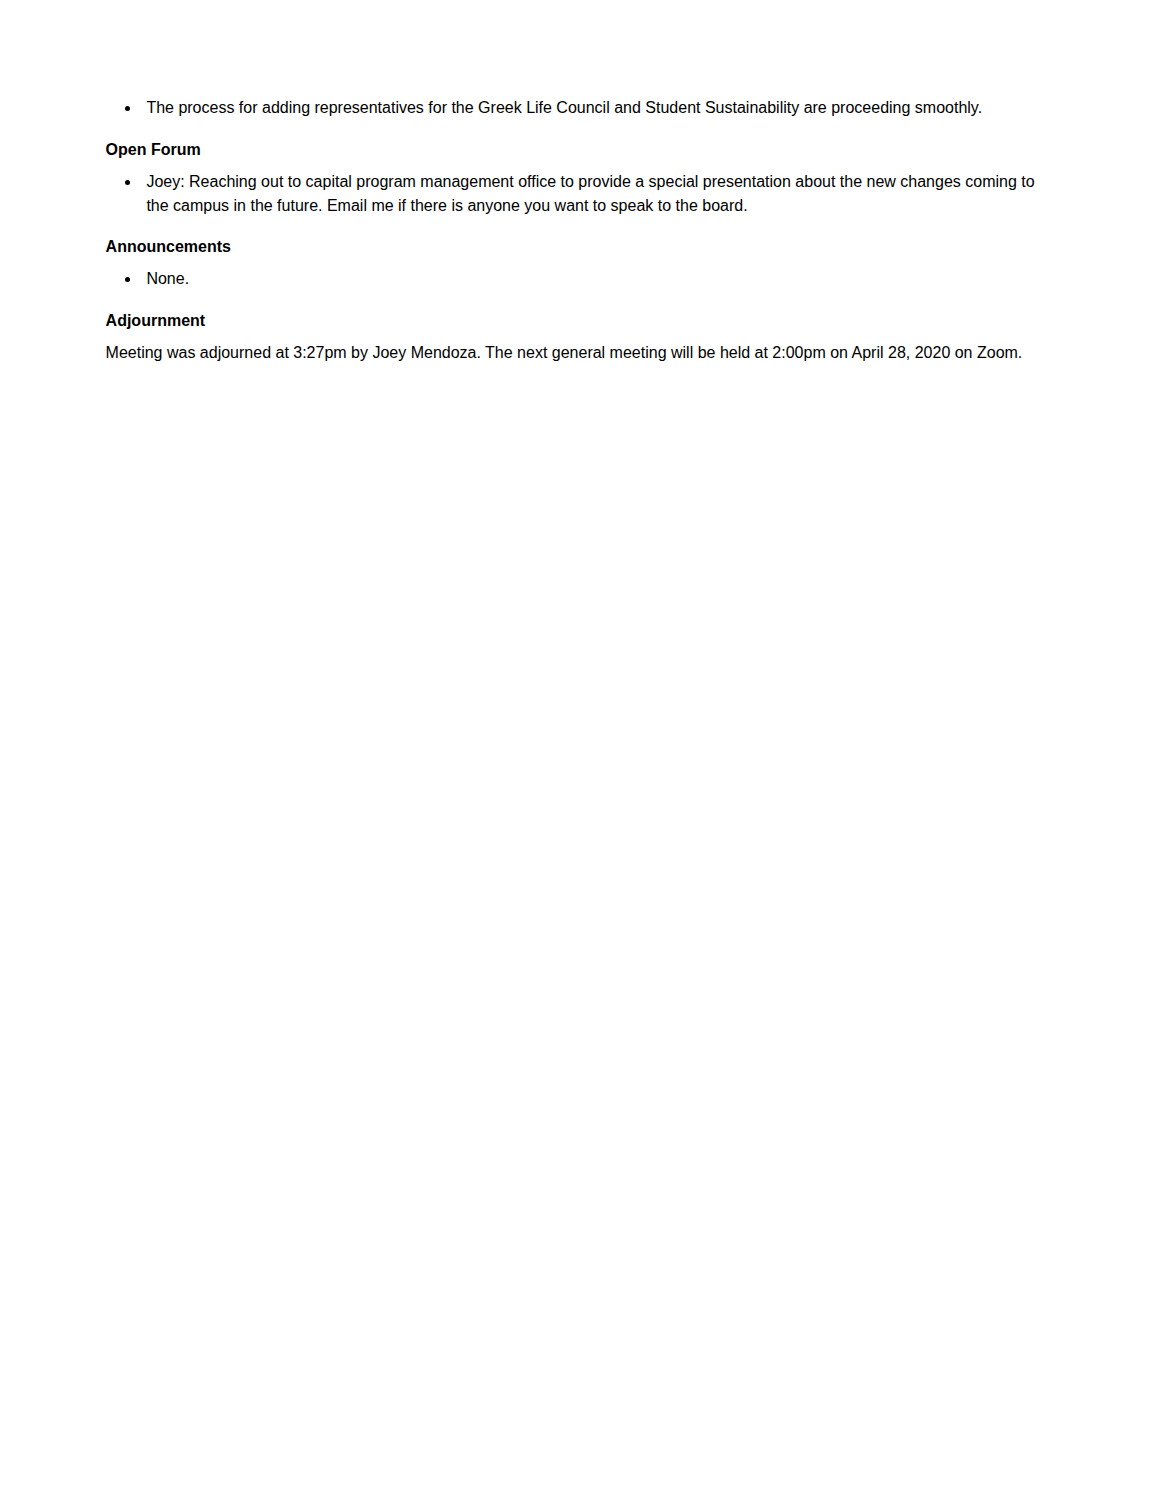The process for adding representatives for the Greek Life Council and Student Sustainability are proceeding smoothly.
Open Forum
Joey: Reaching out to capital program management office to provide a special presentation about the new changes coming to the campus in the future. Email me if there is anyone you want to speak to the board.
Announcements
None.
Adjournment
Meeting was adjourned at 3:27pm by Joey Mendoza. The next general meeting will be held at 2:00pm on April 28, 2020 on Zoom.